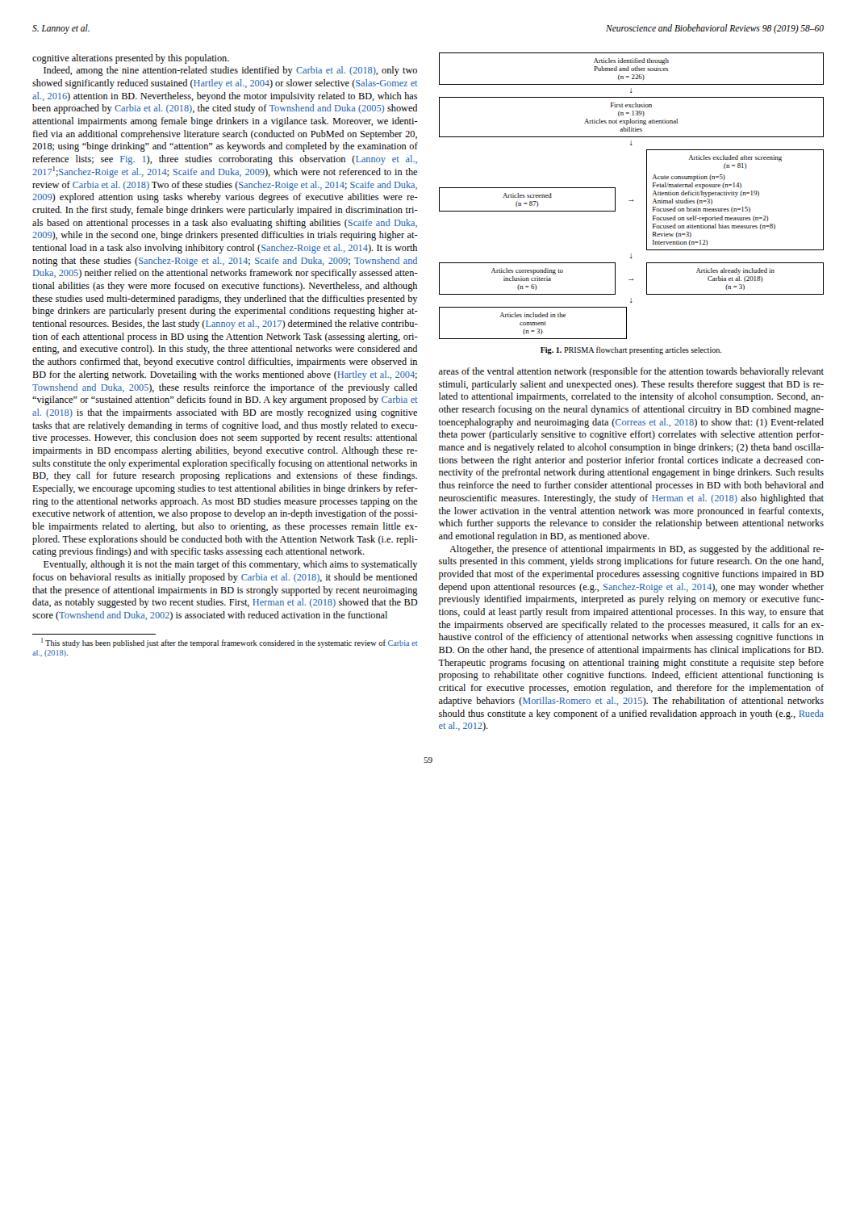S. Lannoy et al. Neuroscience and Biobehavioral Reviews 98 (2019) 58–60
cognitive alterations presented by this population.
Indeed, among the nine attention-related studies identified by Carbia et al. (2018), only two showed significantly reduced sustained (Hartley et al., 2004) or slower selective (Salas-Gomez et al., 2016) attention in BD. Nevertheless, beyond the motor impulsivity related to BD, which has been approached by Carbia et al. (2018), the cited study of Townshend and Duka (2005) showed attentional impairments among female binge drinkers in a vigilance task. Moreover, we identified via an additional comprehensive literature search (conducted on PubMed on September 20, 2018; using “binge drinking” and “attention” as keywords and completed by the examination of reference lists; see Fig. 1), three studies corroborating this observation (Lannoy et al., 20171;Sanchez-Roige et al., 2014; Scaife and Duka, 2009), which were not referenced to in the review of Carbia et al. (2018) Two of these studies (Sanchez-Roige et al., 2014; Scaife and Duka, 2009) explored attention using tasks whereby various degrees of executive abilities were recruited. In the first study, female binge drinkers were particularly impaired in discrimination trials based on attentional processes in a task also evaluating shifting abilities (Scaife and Duka, 2009), while in the second one, binge drinkers presented difficulties in trials requiring higher attentional load in a task also involving inhibitory control (Sanchez-Roige et al., 2014). It is worth noting that these studies (Sanchez-Roige et al., 2014; Scaife and Duka, 2009; Townshend and Duka, 2005) neither relied on the attentional networks framework nor specifically assessed attentional abilities (as they were more focused on executive functions). Nevertheless, and although these studies used multi-determined paradigms, they underlined that the difficulties presented by binge drinkers are particularly present during the experimental conditions requesting higher attentional resources. Besides, the last study (Lannoy et al., 2017) determined the relative contribution of each attentional process in BD using the Attention Network Task (assessing alerting, orienting, and executive control). In this study, the three attentional networks were considered and the authors confirmed that, beyond executive control difficulties, impairments were observed in BD for the alerting network. Dovetailing with the works mentioned above (Hartley et al., 2004; Townshend and Duka, 2005), these results reinforce the importance of the previously called “vigilance” or “sustained attention” deficits found in BD. A key argument proposed by Carbia et al. (2018) is that the impairments associated with BD are mostly recognized using cognitive tasks that are relatively demanding in terms of cognitive load, and thus mostly related to executive processes. However, this conclusion does not seem supported by recent results: attentional impairments in BD encompass alerting abilities, beyond executive control. Although these results constitute the only experimental exploration specifically focusing on attentional networks in BD, they call for future research proposing replications and extensions of these findings. Especially, we encourage upcoming studies to test attentional abilities in binge drinkers by referring to the attentional networks approach. As most BD studies measure processes tapping on the executive network of attention, we also propose to develop an in-depth investigation of the possible impairments related to alerting, but also to orienting, as these processes remain little explored. These explorations should be conducted both with the Attention Network Task (i.e. replicating previous findings) and with specific tasks assessing each attentional network.
Eventually, although it is not the main target of this commentary, which aims to systematically focus on behavioral results as initially proposed by Carbia et al. (2018), it should be mentioned that the presence of attentional impairments in BD is strongly supported by recent neuroimaging data, as notably suggested by two recent studies. First, Herman et al. (2018) showed that the BD score (Townshend and Duka, 2002) is associated with reduced activation in the functional
1 This study has been published just after the temporal framework considered in the systematic review of Carbia et al., (2018).
Articles identified through
Pubmed and other sources
(n = 226)
↓
First exclusion
(n = 139)
Articles not exploring attentional
abilities
↓
Articles screened
(n = 87)
→
Articles excluded after screening
(n = 81)
Acute consumption (n=5)
Fetal/maternal exposure (n=14)
Attention deficit/hyperactivity (n=19)
Animal studies (n=3)
Focused on brain measures (n=15)
Focused on self-reported measures (n=2)
Focused on attentional bias measures (n=8)
Review (n=3)
Intervention (n=12)
↓
Articles corresponding to
inclusion criteria
(n = 6)
→
Articles already included in
Carbia et al. (2018)
(n = 3)
↓
Articles included in the
comment
(n = 3)
Fig. 1. PRISMA flowchart presenting articles selection.
areas of the ventral attention network (responsible for the attention towards behaviorally relevant stimuli, particularly salient and unexpected ones). These results therefore suggest that BD is related to attentional impairments, correlated to the intensity of alcohol consumption. Second, another research focusing on the neural dynamics of attentional circuitry in BD combined magnetoencephalography and neuroimaging data (Correas et al., 2018) to show that: (1) Event-related theta power (particularly sensitive to cognitive effort) correlates with selective attention performance and is negatively related to alcohol consumption in binge drinkers; (2) theta band oscillations between the right anterior and posterior inferior frontal cortices indicate a decreased connectivity of the prefrontal network during attentional engagement in binge drinkers. Such results thus reinforce the need to further consider attentional processes in BD with both behavioral and neuroscientific measures. Interestingly, the study of Herman et al. (2018) also highlighted that the lower activation in the ventral attention network was more pronounced in fearful contexts, which further supports the relevance to consider the relationship between attentional networks and emotional regulation in BD, as mentioned above.
Altogether, the presence of attentional impairments in BD, as suggested by the additional results presented in this comment, yields strong implications for future research. On the one hand, provided that most of the experimental procedures assessing cognitive functions impaired in BD depend upon attentional resources (e.g., Sanchez-Roige et al., 2014), one may wonder whether previously identified impairments, interpreted as purely relying on memory or executive functions, could at least partly result from impaired attentional processes. In this way, to ensure that the impairments observed are specifically related to the processes measured, it calls for an exhaustive control of the efficiency of attentional networks when assessing cognitive functions in BD. On the other hand, the presence of attentional impairments has clinical implications for BD. Therapeutic programs focusing on attentional training might constitute a requisite step before proposing to rehabilitate other cognitive functions. Indeed, efficient attentional functioning is critical for executive processes, emotion regulation, and therefore for the implementation of adaptive behaviors (Morillas-Romero et al., 2015). The rehabilitation of attentional networks should thus constitute a key component of a unified revalidation approach in youth (e.g., Rueda et al., 2012).
59